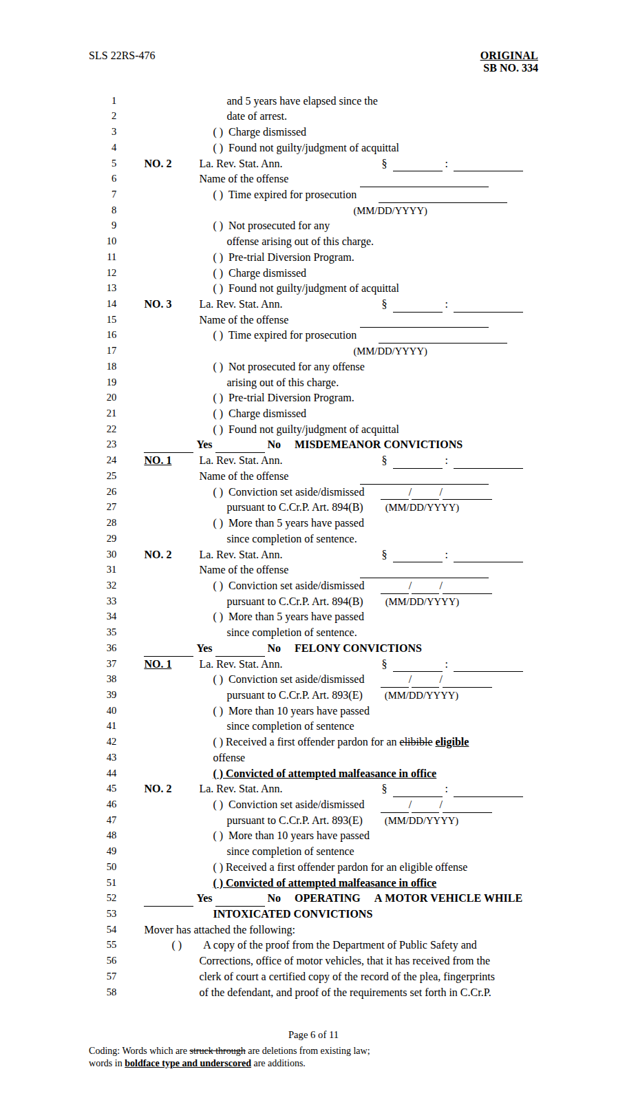SLS 22RS-476
ORIGINAL
SB NO. 334
| 1 | and 5 years have elapsed since the |
| 2 | date of arrest. |
| 3 | ( ) Charge dismissed |
| 4 | ( ) Found not guilty/judgment of acquittal |
| 5 | NO. 2 La. Rev. Stat. Ann. § : |
| 6 | Name of the offense |
| 7 | ( ) Time expired for prosecution |
| 8 | (MM/DD/YYYY) |
| 9 | ( ) Not prosecuted for any |
| 10 | offense arising out of this charge. |
| 11 | ( ) Pre-trial Diversion Program. |
| 12 | ( ) Charge dismissed |
| 13 | ( ) Found not guilty/judgment of acquittal |
| 14 | NO. 3 La. Rev. Stat. Ann. § : |
| 15 | Name of the offense |
| 16 | ( ) Time expired for prosecution |
| 17 | (MM/DD/YYYY) |
| 18 | ( ) Not prosecuted for any offense |
| 19 | arising out of this charge. |
| 20 | ( ) Pre-trial Diversion Program. |
| 21 | ( ) Charge dismissed |
| 22 | ( ) Found not guilty/judgment of acquittal |
| 23 | Yes No MISDEMEANOR CONVICTIONS |
| 24 | NO. 1 La. Rev. Stat. Ann. § : |
| 25 | Name of the offense |
| 26 | ( ) Conviction set aside/dismissed / / |
| 27 | pursuant to C.Cr.P. Art. 894(B) (MM/DD/YYYY) |
| 28 | ( ) More than 5 years have passed |
| 29 | since completion of sentence. |
| 30 | NO. 2 La. Rev. Stat. Ann. § : |
| 31 | Name of the offense |
| 32 | ( ) Conviction set aside/dismissed / / |
| 33 | pursuant to C.Cr.P. Art. 894(B) (MM/DD/YYYY) |
| 34 | ( ) More than 5 years have passed |
| 35 | since completion of sentence. |
| 36 | Yes No FELONY CONVICTIONS |
| 37 | NO. 1 La. Rev. Stat. Ann. § : |
| 38 | ( ) Conviction set aside/dismissed / / |
| 39 | pursuant to C.Cr.P. Art. 893(E) (MM/DD/YYYY) |
| 40 | ( ) More than 10 years have passed |
| 41 | since completion of sentence |
| 42 | ( ) Received a first offender pardon for an elibible eligible |
| 43 | offense |
| 44 | ( ) Convicted of attempted malfeasance in office |
| 45 | NO. 2 La. Rev. Stat. Ann. § : |
| 46 | ( ) Conviction set aside/dismissed / / |
| 47 | pursuant to C.Cr.P. Art. 893(E) (MM/DD/YYYY) |
| 48 | ( ) More than 10 years have passed |
| 49 | since completion of sentence |
| 50 | ( ) Received a first offender pardon for an eligible offense |
| 51 | ( ) Convicted of attempted malfeasance in office |
| 52 | Yes No OPERATING A MOTOR VEHICLE WHILE |
| 53 | INTOXICATED CONVICTIONS |
| 54 | Mover has attached the following: |
| 55 | ( ) A copy of the proof from the Department of Public Safety and |
| 56 | Corrections, office of motor vehicles, that it has received from the |
| 57 | clerk of court a certified copy of the record of the plea, fingerprints |
| 58 | of the defendant, and proof of the requirements set forth in C.Cr.P. |
Page 6 of 11
Coding: Words which are struck through are deletions from existing law;
words in boldface type and underscored are additions.